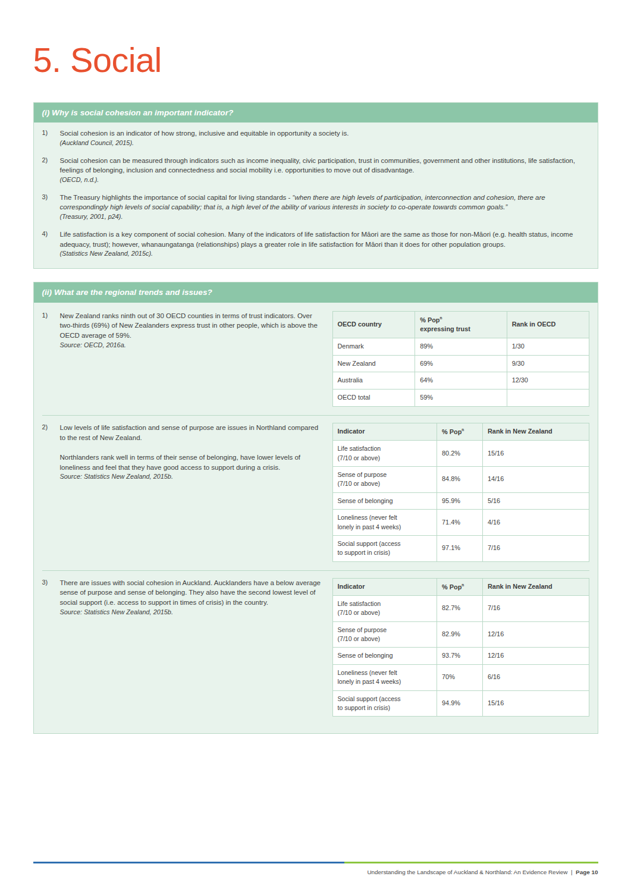5. Social
(i) Why is social cohesion an important indicator?
1) Social cohesion is an indicator of how strong, inclusive and equitable in opportunity a society is.
(Auckland Council, 2015).
2) Social cohesion can be measured through indicators such as income inequality, civic participation, trust in communities, government and other institutions, life satisfaction, feelings of belonging, inclusion and connectedness and social mobility i.e. opportunities to move out of disadvantage.
(OECD, n.d.).
3) The Treasury highlights the importance of social capital for living standards - “when there are high levels of participation, interconnection and cohesion, there are correspondingly high levels of social capability; that is, a high level of the ability of various interests in society to co-operate towards common goals.”
(Treasury, 2001, p24).
4) Life satisfaction is a key component of social cohesion. Many of the indicators of life satisfaction for Māori are the same as those for non-Māori (e.g. health status, income adequacy, trust); however, whanaungatanga (relationships) plays a greater role in life satisfaction for Māori than it does for other population groups.
(Statistics New Zealand, 2015c).
(ii) What are the regional trends and issues?
1) New Zealand ranks ninth out of 30 OECD counties in terms of trust indicators. Over two-thirds (69%) of New Zealanders express trust in other people, which is above the OECD average of 59%.
Source: OECD, 2016a.
| OECD country | % Pop n expressing trust | Rank in OECD |
| --- | --- | --- |
| Denmark | 89% | 1/30 |
| New Zealand | 69% | 9/30 |
| Australia | 64% | 12/30 |
| OECD total | 59% | |
2) Low levels of life satisfaction and sense of purpose are issues in Northland compared to the rest of New Zealand.
Northlanders rank well in terms of their sense of belonging, have lower levels of loneliness and feel that they have good access to support during a crisis.
Source: Statistics New Zealand, 2015b.
| Indicator | % Pop n | Rank in New Zealand |
| --- | --- | --- |
| Life satisfaction (7/10 or above) | 80.2% | 15/16 |
| Sense of purpose (7/10 or above) | 84.8% | 14/16 |
| Sense of belonging | 95.9% | 5/16 |
| Loneliness (never felt lonely in past 4 weeks) | 71.4% | 4/16 |
| Social support (access to support in crisis) | 97.1% | 7/16 |
3) There are issues with social cohesion in Auckland. Aucklanders have a below average sense of purpose and sense of belonging. They also have the second lowest level of social support (i.e. access to support in times of crisis) in the country.
Source: Statistics New Zealand, 2015b.
| Indicator | % Pop n | Rank in New Zealand |
| --- | --- | --- |
| Life satisfaction (7/10 or above) | 82.7% | 7/16 |
| Sense of purpose (7/10 or above) | 82.9% | 12/16 |
| Sense of belonging | 93.7% | 12/16 |
| Loneliness (never felt lonely in past 4 weeks) | 70% | 6/16 |
| Social support (access to support in crisis) | 94.9% | 15/16 |
Understanding the Landscape of Auckland & Northland: An Evidence Review | Page 10